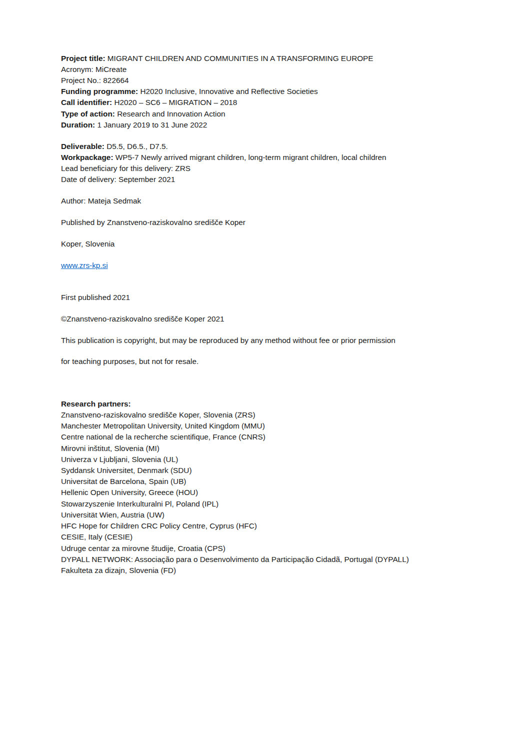Project title: MIGRANT CHILDREN AND COMMUNITIES IN A TRANSFORMING EUROPE
Acronym: MiCreate
Project No.: 822664
Funding programme: H2020 Inclusive, Innovative and Reflective Societies
Call identifier: H2020 – SC6 – MIGRATION – 2018
Type of action: Research and Innovation Action
Duration: 1 January 2019 to 31 June 2022
Deliverable: D5.5, D6.5., D7.5.
Workpackage: WP5-7 Newly arrived migrant children, long-term migrant children, local children
Lead beneficiary for this delivery: ZRS
Date of delivery: September 2021
Author: Mateja Sedmak
Published by Znanstveno-raziskovalno središče Koper
Koper, Slovenia
www.zrs-kp.si
First published 2021
©Znanstveno-raziskovalno središče Koper 2021
This publication is copyright, but may be reproduced by any method without fee or prior permission
for teaching purposes, but not for resale.
Research partners:
Znanstveno-raziskovalno središče Koper, Slovenia (ZRS)
Manchester Metropolitan University, United Kingdom (MMU)
Centre national de la recherche scientifique, France (CNRS)
Mirovni inštitut, Slovenia (MI)
Univerza v Ljubljani, Slovenia (UL)
Syddansk Universitet, Denmark (SDU)
Universitat de Barcelona, Spain (UB)
Hellenic Open University, Greece (HOU)
Stowarzyszenie Interkulturalni Pl, Poland (IPL)
Universität Wien, Austria (UW)
HFC Hope for Children CRC Policy Centre, Cyprus (HFC)
CESIE, Italy (CESIE)
Udruge centar za mirovne študije, Croatia (CPS)
DYPALL NETWORK: Associação para o Desenvolvimento da Participação Cidadã, Portugal (DYPALL)
Fakulteta za dizajn, Slovenia (FD)